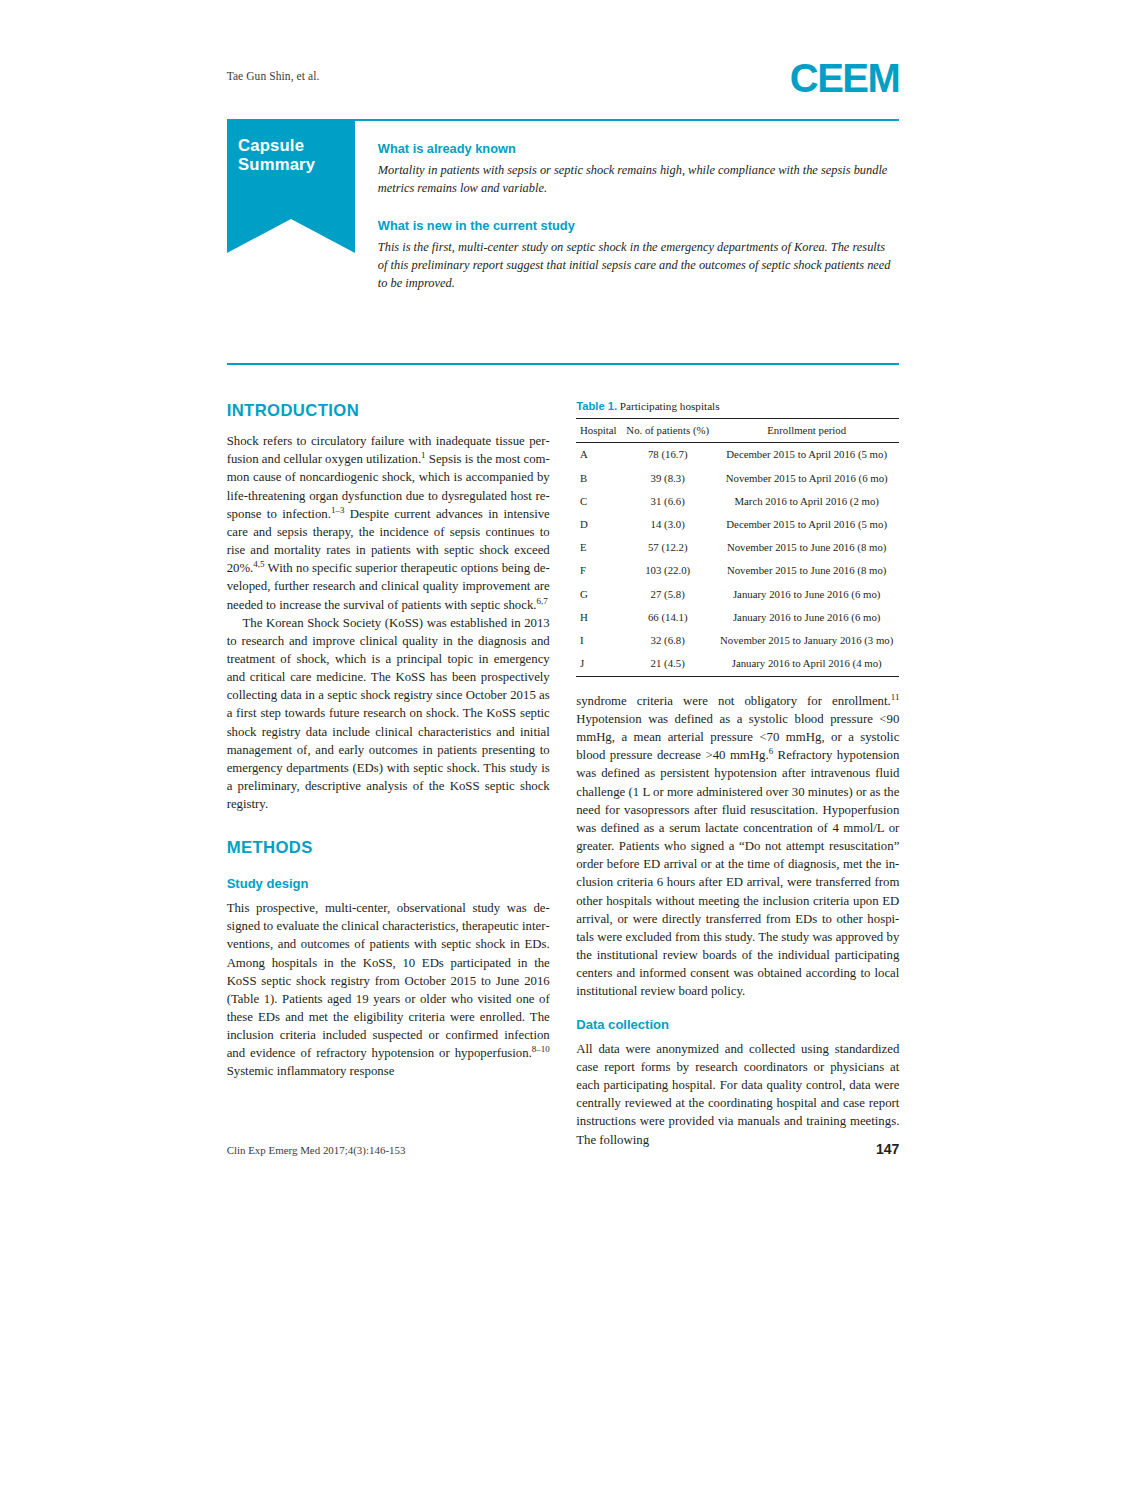Tae Gun Shin, et al.
CEEM
Capsule
Summary
What is already known
Mortality in patients with sepsis or septic shock remains high, while compliance with the sepsis bundle metrics remains low and variable.
What is new in the current study
This is the first, multi-center study on septic shock in the emergency departments of Korea. The results of this preliminary report suggest that initial sepsis care and the outcomes of septic shock patients need to be improved.
INTRODUCTION
Shock refers to circulatory failure with inadequate tissue perfusion and cellular oxygen utilization.1 Sepsis is the most common cause of noncardiogenic shock, which is accompanied by life-threatening organ dysfunction due to dysregulated host response to infection.1–3 Despite current advances in intensive care and sepsis therapy, the incidence of sepsis continues to rise and mortality rates in patients with septic shock exceed 20%.4,5 With no specific superior therapeutic options being developed, further research and clinical quality improvement are needed to increase the survival of patients with septic shock.6,7
The Korean Shock Society (KoSS) was established in 2013 to research and improve clinical quality in the diagnosis and treatment of shock, which is a principal topic in emergency and critical care medicine. The KoSS has been prospectively collecting data in a septic shock registry since October 2015 as a first step towards future research on shock. The KoSS septic shock registry data include clinical characteristics and initial management of, and early outcomes in patients presenting to emergency departments (EDs) with septic shock. This study is a preliminary, descriptive analysis of the KoSS septic shock registry.
METHODS
Study design
This prospective, multi-center, observational study was designed to evaluate the clinical characteristics, therapeutic interventions, and outcomes of patients with septic shock in EDs. Among hospitals in the KoSS, 10 EDs participated in the KoSS septic shock registry from October 2015 to June 2016 (Table 1). Patients aged 19 years or older who visited one of these EDs and met the eligibility criteria were enrolled. The inclusion criteria included suspected or confirmed infection and evidence of refractory hypotension or hypoperfusion.8–10 Systemic inflammatory response
Table 1. Participating hospitals
| Hospital | No. of patients (%) | Enrollment period |
| --- | --- | --- |
| A | 78 (16.7) | December 2015 to April 2016 (5 mo) |
| B | 39 (8.3) | November 2015 to April 2016 (6 mo) |
| C | 31 (6.6) | March 2016 to April 2016 (2 mo) |
| D | 14 (3.0) | December 2015 to April 2016 (5 mo) |
| E | 57 (12.2) | November 2015 to June 2016 (8 mo) |
| F | 103 (22.0) | November 2015 to June 2016 (8 mo) |
| G | 27 (5.8) | January 2016 to June 2016 (6 mo) |
| H | 66 (14.1) | January 2016 to June 2016 (6 mo) |
| I | 32 (6.8) | November 2015 to January 2016 (3 mo) |
| J | 21 (4.5) | January 2016 to April 2016 (4 mo) |
syndrome criteria were not obligatory for enrollment.11 Hypotension was defined as a systolic blood pressure <90 mmHg, a mean arterial pressure <70 mmHg, or a systolic blood pressure decrease >40 mmHg.6 Refractory hypotension was defined as persistent hypotension after intravenous fluid challenge (1 L or more administered over 30 minutes) or as the need for vasopressors after fluid resuscitation. Hypoperfusion was defined as a serum lactate concentration of 4 mmol/L or greater. Patients who signed a “Do not attempt resuscitation” order before ED arrival or at the time of diagnosis, met the inclusion criteria 6 hours after ED arrival, were transferred from other hospitals without meeting the inclusion criteria upon ED arrival, or were directly transferred from EDs to other hospitals were excluded from this study. The study was approved by the institutional review boards of the individual participating centers and informed consent was obtained according to local institutional review board policy.
Data collection
All data were anonymized and collected using standardized case report forms by research coordinators or physicians at each participating hospital. For data quality control, data were centrally reviewed at the coordinating hospital and case report instructions were provided via manuals and training meetings. The following
Clin Exp Emerg Med 2017;4(3):146-153
147